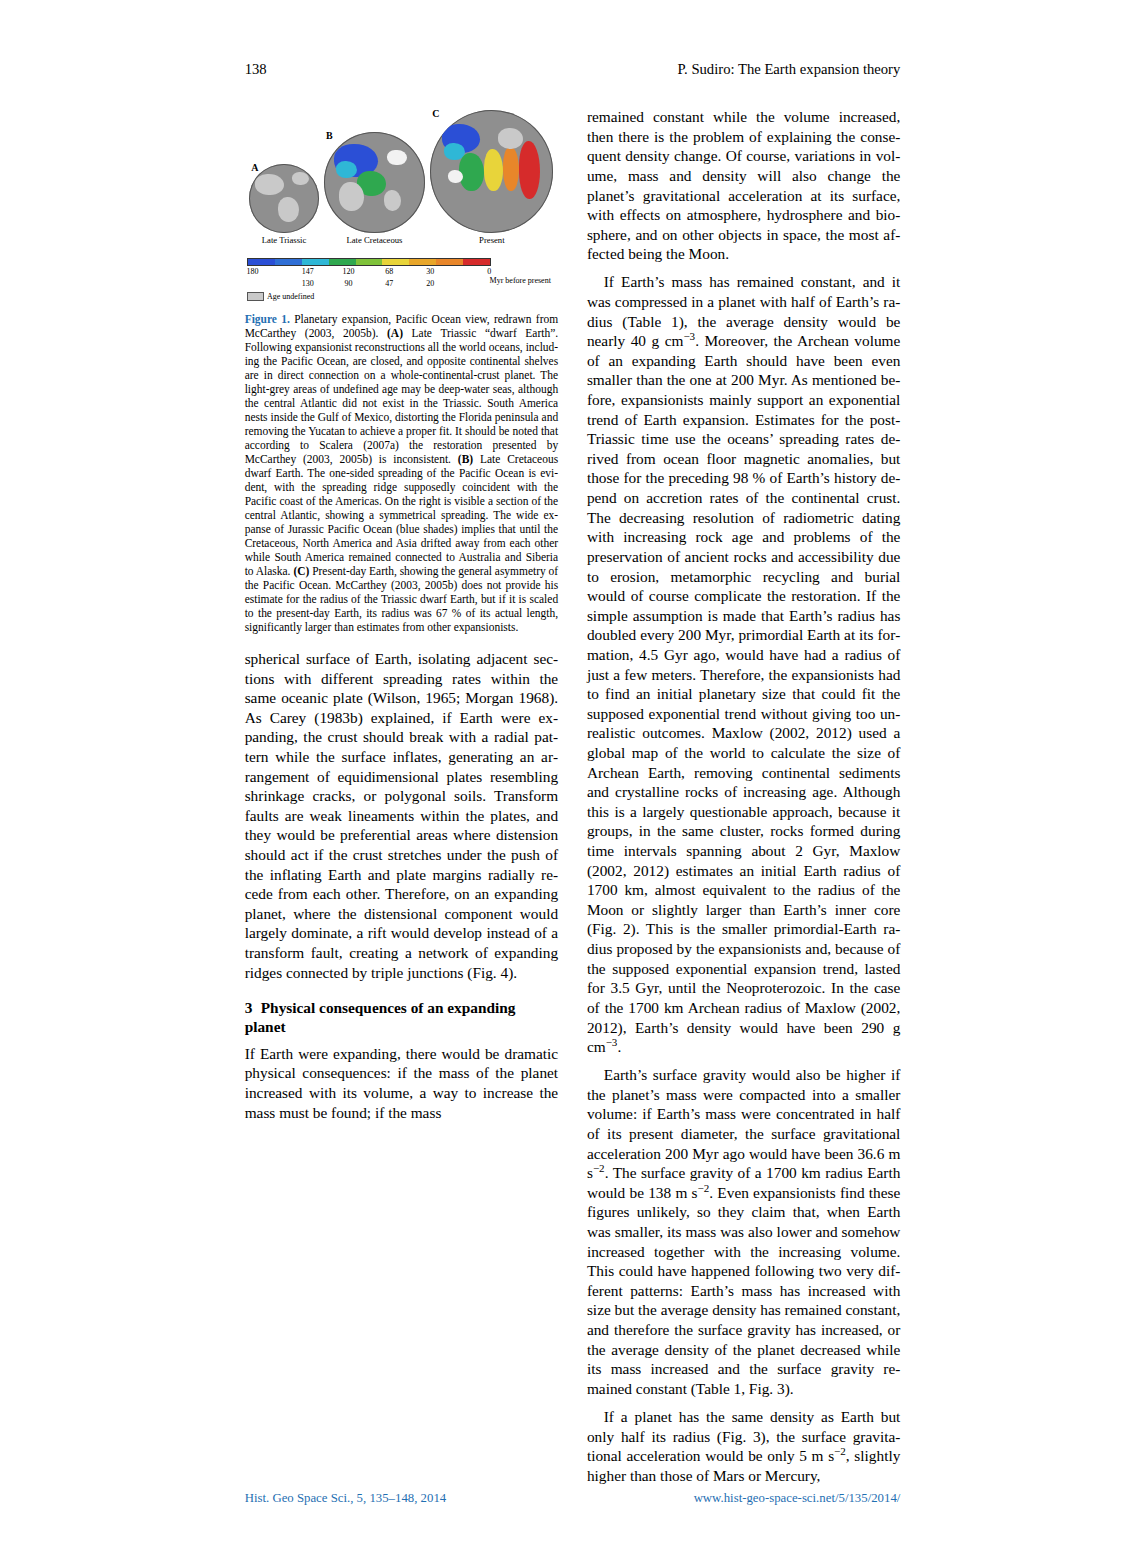138
P. Sudiro: The Earth expansion theory
A
Late Triassic
B
Late Cretaceous
C
Present
180 147 120 68 30 0
130 90 47 20
Age undefined
Myr before present
Figure 1. Planetary expansion, Pacific Ocean view, redrawn from McCarthey (2003, 2005b). (A) Late Triassic “dwarf Earth”. Following expansionist reconstructions all the world oceans, including the Pacific Ocean, are closed, and opposite continental shelves are in direct connection on a whole-continental-crust planet. The light-grey areas of undefined age may be deep-water seas, although the central Atlantic did not exist in the Triassic. South America nests inside the Gulf of Mexico, distorting the Florida peninsula and removing the Yucatan to achieve a proper fit. It should be noted that according to Scalera (2007a) the restoration presented by McCarthey (2003, 2005b) is inconsistent. (B) Late Cretaceous dwarf Earth. The one-sided spreading of the Pacific Ocean is evident, with the spreading ridge supposedly coincident with the Pacific coast of the Americas. On the right is visible a section of the central Atlantic, showing a symmetrical spreading. The wide expanse of Jurassic Pacific Ocean (blue shades) implies that until the Cretaceous, North America and Asia drifted away from each other while South America remained connected to Australia and Siberia to Alaska. (C) Present-day Earth, showing the general asymmetry of the Pacific Ocean. McCarthey (2003, 2005b) does not provide his estimate for the radius of the Triassic dwarf Earth, but if it is scaled to the present-day Earth, its radius was 67 % of its actual length, significantly larger than estimates from other expansionists.
spherical surface of Earth, isolating adjacent sections with different spreading rates within the same oceanic plate (Wilson, 1965; Morgan 1968). As Carey (1983b) explained, if Earth were expanding, the crust should break with a radial pattern while the surface inflates, generating an arrangement of equidimensional plates resembling shrinkage cracks, or polygonal soils. Transform faults are weak lineaments within the plates, and they would be preferential areas where distension should act if the crust stretches under the push of the inflating Earth and plate margins radially recede from each other. Therefore, on an expanding planet, where the distensional component would largely dominate, a rift would develop instead of a transform fault, creating a network of expanding ridges connected by triple junctions (Fig. 4).
3 Physical consequences of an expanding planet
If Earth were expanding, there would be dramatic physical consequences: if the mass of the planet increased with its volume, a way to increase the mass must be found; if the mass
remained constant while the volume increased, then there is the problem of explaining the consequent density change. Of course, variations in volume, mass and density will also change the planet’s gravitational acceleration at its surface, with effects on atmosphere, hydrosphere and biosphere, and on other objects in space, the most affected being the Moon.
If Earth’s mass has remained constant, and it was compressed in a planet with half of Earth’s radius (Table 1), the average density would be nearly 40 g cm−3. Moreover, the Archean volume of an expanding Earth should have been even smaller than the one at 200 Myr. As mentioned before, expansionists mainly support an exponential trend of Earth expansion. Estimates for the post-Triassic time use the oceans’ spreading rates derived from ocean floor magnetic anomalies, but those for the preceding 98 % of Earth’s history depend on accretion rates of the continental crust. The decreasing resolution of radiometric dating with increasing rock age and problems of the preservation of ancient rocks and accessibility due to erosion, metamorphic recycling and burial would of course complicate the restoration. If the simple assumption is made that Earth’s radius has doubled every 200 Myr, primordial Earth at its formation, 4.5 Gyr ago, would have had a radius of just a few meters. Therefore, the expansionists had to find an initial planetary size that could fit the supposed exponential trend without giving too unrealistic outcomes. Maxlow (2002, 2012) used a global map of the world to calculate the size of Archean Earth, removing continental sediments and crystalline rocks of increasing age. Although this is a largely questionable approach, because it groups, in the same cluster, rocks formed during time intervals spanning about 2 Gyr, Maxlow (2002, 2012) estimates an initial Earth radius of 1700 km, almost equivalent to the radius of the Moon or slightly larger than Earth’s inner core (Fig. 2). This is the smaller primordial-Earth radius proposed by the expansionists and, because of the supposed exponential expansion trend, lasted for 3.5 Gyr, until the Neoproterozoic. In the case of the 1700 km Archean radius of Maxlow (2002, 2012), Earth’s density would have been 290 g cm−3.
Earth’s surface gravity would also be higher if the planet’s mass were compacted into a smaller volume: if Earth’s mass were concentrated in half of its present diameter, the surface gravitational acceleration 200 Myr ago would have been 36.6 m s−2. The surface gravity of a 1700 km radius Earth would be 138 m s−2. Even expansionists find these figures unlikely, so they claim that, when Earth was smaller, its mass was also lower and somehow increased together with the increasing volume. This could have happened following two very different patterns: Earth’s mass has increased with size but the average density has remained constant, and therefore the surface gravity has increased, or the average density of the planet decreased while its mass increased and the surface gravity remained constant (Table 1, Fig. 3).
If a planet has the same density as Earth but only half its radius (Fig. 3), the surface gravitational acceleration would be only 5 m s−2, slightly higher than those of Mars or Mercury,
Hist. Geo Space Sci., 5, 135–148, 2014
www.hist-geo-space-sci.net/5/135/2014/